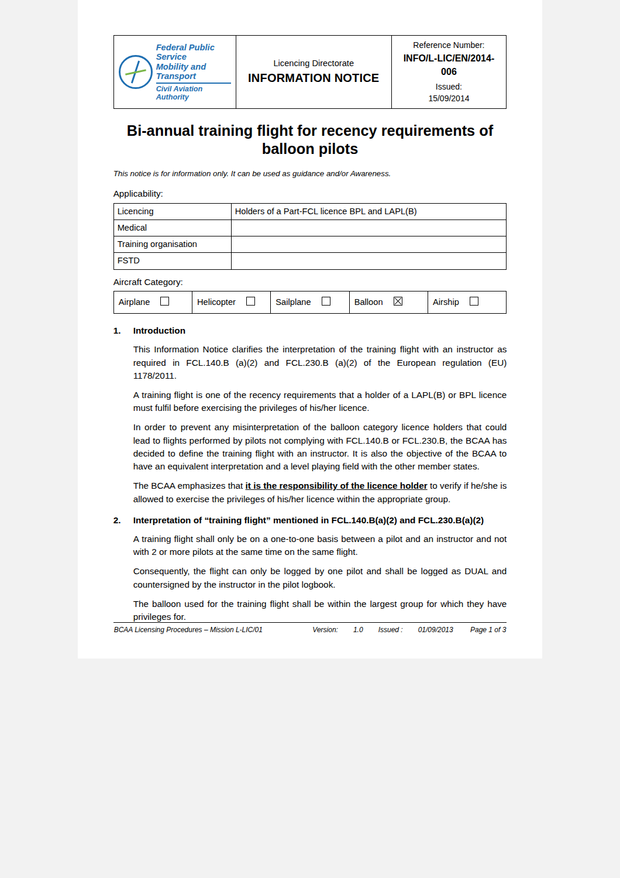| Federal Public Service Mobility and Transport Civil Aviation Authority | Licencing Directorate INFORMATION NOTICE | Reference Number: INFO/L-LIC/EN/2014-006 Issued: 15/09/2014 |
Bi-annual training flight for recency requirements of balloon pilots
This notice is for information only. It can be used as guidance and/or Awareness.
Applicability:
| Licencing | Holders of a Part-FCL licence BPL and LAPL(B) |
| Medical | |
| Training organisation | |
| FSTD | |
Aircraft Category:
| Airplane | Helicopter | Sailplane | Balloon | Airship |
Introduction
This Information Notice clarifies the interpretation of the training flight with an instructor as required in FCL.140.B (a)(2) and FCL.230.B (a)(2) of the European regulation (EU) 1178/2011.
A training flight is one of the recency requirements that a holder of a LAPL(B) or BPL licence must fulfil before exercising the privileges of his/her licence.
In order to prevent any misinterpretation of the balloon category licence holders that could lead to flights performed by pilots not complying with FCL.140.B or FCL.230.B, the BCAA has decided to define the training flight with an instructor. It is also the objective of the BCAA to have an equivalent interpretation and a level playing field with the other member states.
The BCAA emphasizes that it is the responsibility of the licence holder to verify if he/she is allowed to exercise the privileges of his/her licence within the appropriate group.
Interpretation of “training flight” mentioned in FCL.140.B(a)(2) and FCL.230.B(a)(2)
A training flight shall only be on a one-to-one basis between a pilot and an instructor and not with 2 or more pilots at the same time on the same flight.
Consequently, the flight can only be logged by one pilot and shall be logged as DUAL and countersigned by the instructor in the pilot logbook.
The balloon used for the training flight shall be within the largest group for which they have privileges for.
| BCAA Licensing Procedures – Mission L-LIC/01 | Version: 1.0 Issued : 01/09/2013 | Page 1 of 3 |